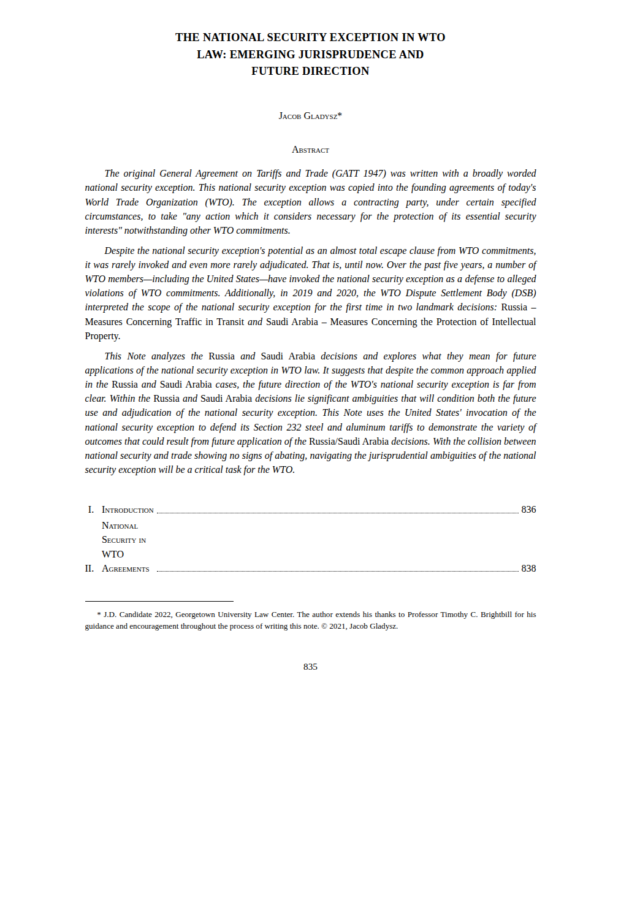The National Security Exception in WTO
Law: Emerging Jurisprudence and
Future Direction
Jacob Gladysz*
Abstract
The original General Agreement on Tariffs and Trade (GATT 1947) was written with a broadly worded national security exception. This national security exception was copied into the founding agreements of today's World Trade Organization (WTO). The exception allows a contracting party, under certain specified circumstances, to take "any action which it considers necessary for the protection of its essential security interests" notwithstanding other WTO commitments.
Despite the national security exception's potential as an almost total escape clause from WTO commitments, it was rarely invoked and even more rarely adjudicated. That is, until now. Over the past five years, a number of WTO members—including the United States—have invoked the national security exception as a defense to alleged violations of WTO commitments. Additionally, in 2019 and 2020, the WTO Dispute Settlement Body (DSB) interpreted the scope of the national security exception for the first time in two landmark decisions: Russia – Measures Concerning Traffic in Transit and Saudi Arabia – Measures Concerning the Protection of Intellectual Property.
This Note analyzes the Russia and Saudi Arabia decisions and explores what they mean for future applications of the national security exception in WTO law. It suggests that despite the common approach applied in the Russia and Saudi Arabia cases, the future direction of the WTO's national security exception is far from clear. Within the Russia and Saudi Arabia decisions lie significant ambiguities that will condition both the future use and adjudication of the national security exception. This Note uses the United States' invocation of the national security exception to defend its Section 232 steel and aluminum tariffs to demonstrate the variety of outcomes that could result from future application of the Russia/Saudi Arabia decisions. With the collision between national security and trade showing no signs of abating, navigating the jurisprudential ambiguities of the national security exception will be a critical task for the WTO.
| I. | Introduction | | 836 |
| II. | National Security in WTO Agreements | | 838 |
* J.D. Candidate 2022, Georgetown University Law Center. The author extends his thanks to Professor Timothy C. Brightbill for his guidance and encouragement throughout the process of writing this note. © 2021, Jacob Gladysz.
835